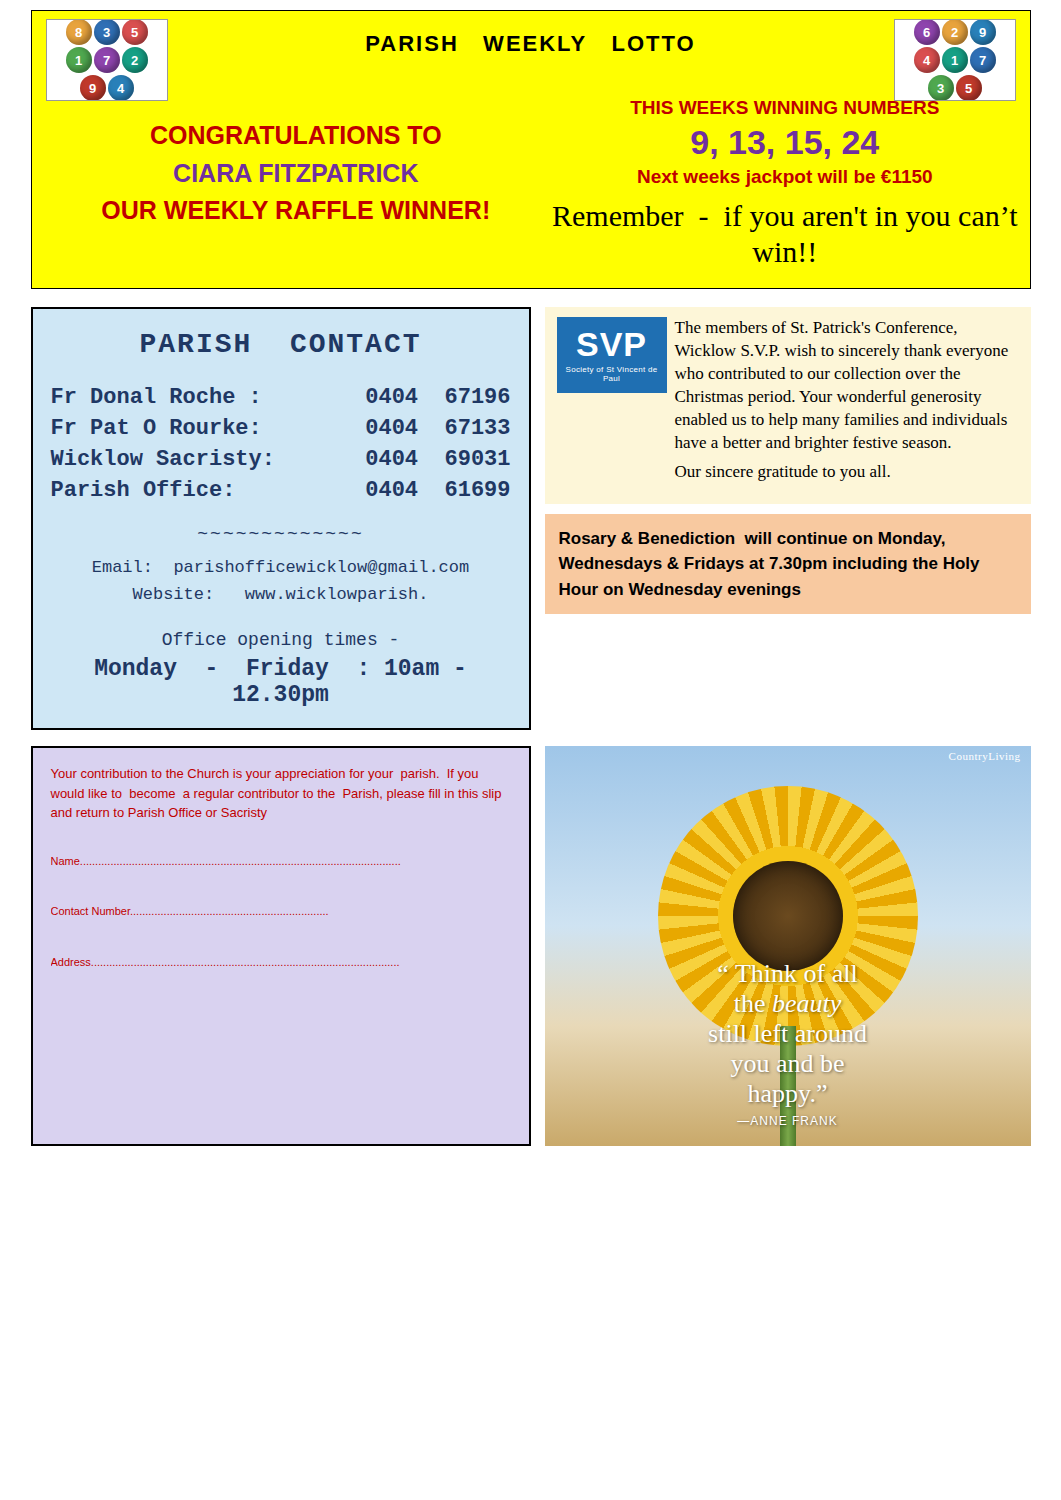835 172 94
629 417 35
PARISH WEEKLY LOTTO
CONGRATULATIONS TO
CIARA FITZPATRICK
OUR WEEKLY RAFFLE WINNER!
THIS WEEKS WINNING NUMBERS
9, 13, 15, 24
Next weeks jackpot will be €1150
Remember - if you aren't in you can’t win!!
PARISH CONTACT
| Fr Donal Roche : | 0404 67196 |
| Fr Pat O Rourke: | 0404 67133 |
| Wicklow Sacristy: | 0404 69031 |
| Parish Office: | 0404 61699 |
~~~~~~~~~~~~~
Email: parishofficewicklow@gmail.com
Website: www.wicklowparish.
Office opening times -
Monday - Friday : 10am - 12.30pm
SVP
Society of St Vincent de Paul
The members of St. Patrick's Conference, Wicklow S.V.P. wish to sincerely thank everyone who contributed to our collection over the Christmas period. Your wonderful generosity enabled us to help many families and individuals have a better and brighter festive season.
Our sincere gratitude to you all.
Rosary & Benediction will continue on Monday, Wednesdays & Fridays at 7.30pm including the Holy Hour on Wednesday evenings
Your contribution to the Church is your appreciation for your parish. If you would like to become a regular contributor to the Parish, please fill in this slip and return to Parish Office or Sacristy
Name.........................................................................................................
Contact Number.................................................................
Address.....................................................................................................
CountryLiving
“ Think of all
the beauty
still left around
you and be
happy.”
—ANNE FRANK